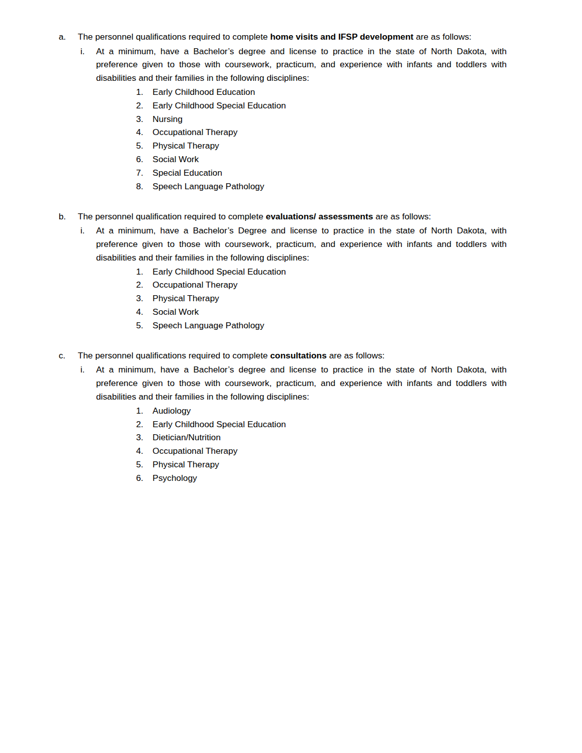The personnel qualifications required to complete home visits and IFSP development are as follows:
At a minimum, have a Bachelor’s degree and license to practice in the state of North Dakota, with preference given to those with coursework, practicum, and experience with infants and toddlers with disabilities and their families in the following disciplines:
Early Childhood Education
Early Childhood Special Education
Nursing
Occupational Therapy
Physical Therapy
Social Work
Special Education
Speech Language Pathology
The personnel qualification required to complete evaluations/ assessments are as follows:
At a minimum, have a Bachelor’s Degree and license to practice in the state of North Dakota, with preference given to those with coursework, practicum, and experience with infants and toddlers with disabilities and their families in the following disciplines:
Early Childhood Special Education
Occupational Therapy
Physical Therapy
Social Work
Speech Language Pathology
The personnel qualifications required to complete consultations are as follows:
At a minimum, have a Bachelor’s degree and license to practice in the state of North Dakota, with preference given to those with coursework, practicum, and experience with infants and toddlers with disabilities and their families in the following disciplines:
Audiology
Early Childhood Special Education
Dietician/Nutrition
Occupational Therapy
Physical Therapy
Psychology